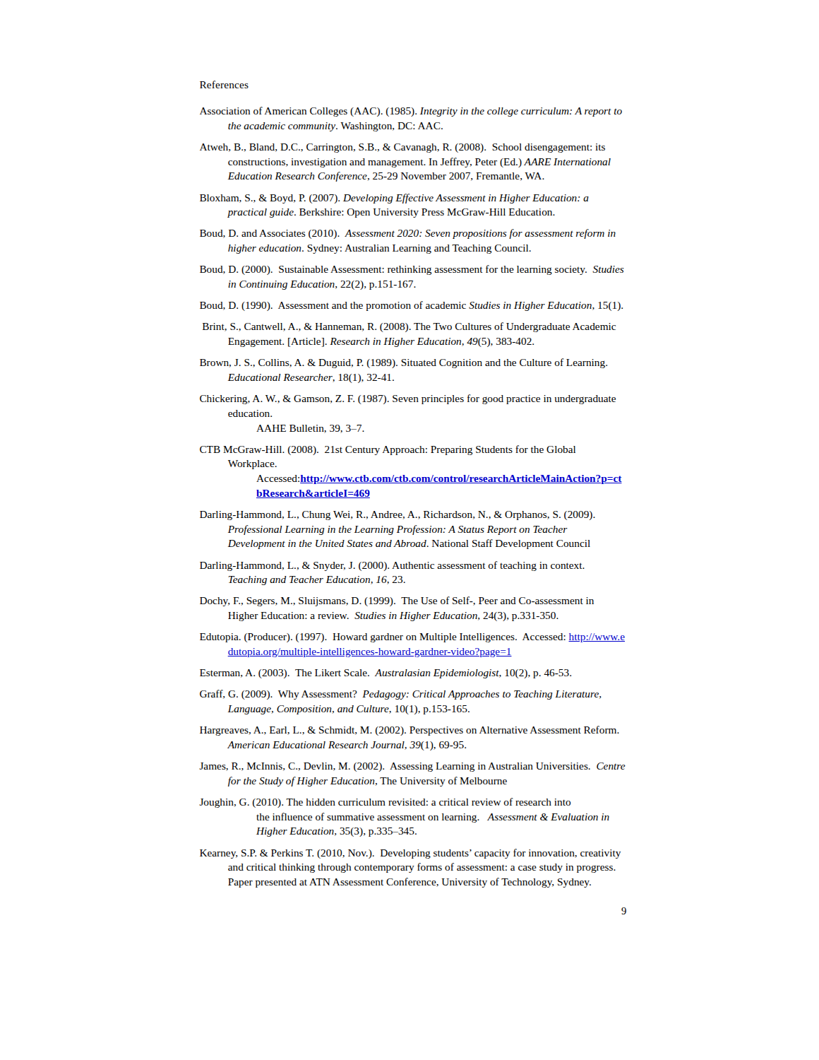References
Association of American Colleges (AAC). (1985). Integrity in the college curriculum: A report to the academic community. Washington, DC: AAC.
Atweh, B., Bland, D.C., Carrington, S.B., & Cavanagh, R. (2008). School disengagement: its constructions, investigation and management. In Jeffrey, Peter (Ed.) AARE International Education Research Conference, 25-29 November 2007, Fremantle, WA.
Bloxham, S., & Boyd, P. (2007). Developing Effective Assessment in Higher Education: a practical guide. Berkshire: Open University Press McGraw-Hill Education.
Boud, D. and Associates (2010). Assessment 2020: Seven propositions for assessment reform in higher education. Sydney: Australian Learning and Teaching Council.
Boud, D. (2000). Sustainable Assessment: rethinking assessment for the learning society. Studies in Continuing Education, 22(2), p.151-167.
Boud, D. (1990). Assessment and the promotion of academic Studies in Higher Education, 15(1).
Brint, S., Cantwell, A., & Hanneman, R. (2008). The Two Cultures of Undergraduate Academic Engagement. [Article]. Research in Higher Education, 49(5), 383-402.
Brown, J. S., Collins, A. & Duguid, P. (1989). Situated Cognition and the Culture of Learning. Educational Researcher, 18(1), 32-41.
Chickering, A. W., & Gamson, Z. F. (1987). Seven principles for good practice in undergraduate education.AAHE Bulletin, 39, 3–7.
CTB McGraw-Hill. (2008). 21st Century Approach: Preparing Students for the Global Workplace.Accessed:http://www.ctb.com/ctb.com/control/researchArticleMainAction?p=ctbResearch&articleI=469
Darling-Hammond, L., Chung Wei, R., Andree, A., Richardson, N., & Orphanos, S. (2009). Professional Learning in the Learning Profession: A Status Report on Teacher Development in the United States and Abroad. National Staff Development Council
Darling-Hammond, L., & Snyder, J. (2000). Authentic assessment of teaching in context. Teaching and Teacher Education, 16, 23.
Dochy, F., Segers, M., Sluijsmans, D. (1999). The Use of Self-, Peer and Co-assessment in Higher Education: a review. Studies in Higher Education, 24(3), p.331-350.
Edutopia. (Producer). (1997). Howard gardner on Multiple Intelligences. Accessed: http://www.edutopia.org/multiple-intelligences-howard-gardner-video?page=1
Esterman, A. (2003). The Likert Scale. Australasian Epidemiologist, 10(2), p. 46-53.
Graff, G. (2009). Why Assessment? Pedagogy: Critical Approaches to Teaching Literature, Language, Composition, and Culture, 10(1), p.153-165.
Hargreaves, A., Earl, L., & Schmidt, M. (2002). Perspectives on Alternative Assessment Reform. American Educational Research Journal, 39(1), 69-95.
James, R., McInnis, C., Devlin, M. (2002). Assessing Learning in Australian Universities. Centre for the Study of Higher Education, The University of Melbourne
Joughin, G. (2010). The hidden curriculum revisited: a critical review of research intothe influence of summative assessment on learning. Assessment & Evaluation in Higher Education, 35(3), p.335–345.
Kearney, S.P. & Perkins T. (2010, Nov.). Developing students’ capacity for innovation, creativity and critical thinking through contemporary forms of assessment: a case study in progress. Paper presented at ATN Assessment Conference, University of Technology, Sydney.
9